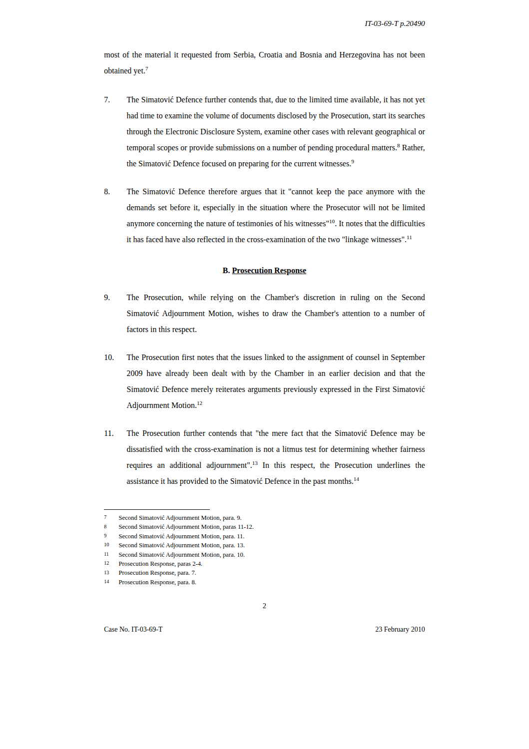IT-03-69-T p.20490
most of the material it requested from Serbia, Croatia and Bosnia and Herzegovina has not been obtained yet.7
7.
The Simatović Defence further contends that, due to the limited time available, it has not yet had time to examine the volume of documents disclosed by the Prosecution, start its searches through the Electronic Disclosure System, examine other cases with relevant geographical or temporal scopes or provide submissions on a number of pending procedural matters.8 Rather, the Simatović Defence focused on preparing for the current witnesses.9
8.
The Simatović Defence therefore argues that it "cannot keep the pace anymore with the demands set before it, especially in the situation where the Prosecutor will not be limited anymore concerning the nature of testimonies of his witnesses"10. It notes that the difficulties it has faced have also reflected in the cross-examination of the two "linkage witnesses".11
B. Prosecution Response
9.
The Prosecution, while relying on the Chamber's discretion in ruling on the Second Simatović Adjournment Motion, wishes to draw the Chamber's attention to a number of factors in this respect.
10.
The Prosecution first notes that the issues linked to the assignment of counsel in September 2009 have already been dealt with by the Chamber in an earlier decision and that the Simatović Defence merely reiterates arguments previously expressed in the First Simatović Adjournment Motion.12
11.
The Prosecution further contends that "the mere fact that the Simatović Defence may be dissatisfied with the cross-examination is not a litmus test for determining whether fairness requires an additional adjournment".13 In this respect, the Prosecution underlines the assistance it has provided to the Simatović Defence in the past months.14
Second Simatović Adjournment Motion, para. 9.
Second Simatović Adjournment Motion, paras 11-12.
Second Simatović Adjournment Motion, para. 11.
Second Simatović Adjournment Motion, para. 13.
Second Simatović Adjournment Motion, para. 10.
Prosecution Response, paras 2-4.
Prosecution Response, para. 7.
Prosecution Response, para. 8.
2
Case No. IT-03-69-T
23 February 2010